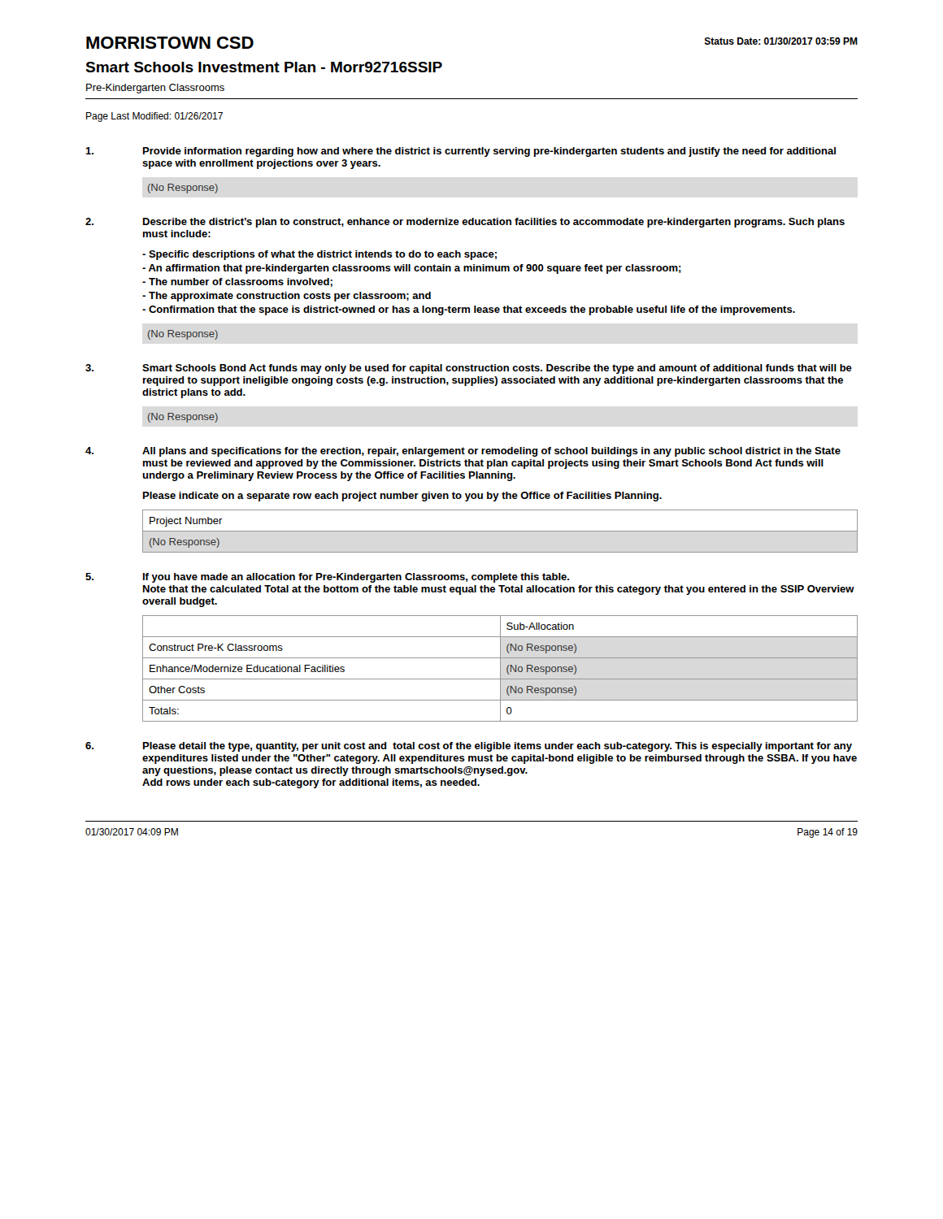Status Date: 01/30/2017 03:59 PM
MORRISTOWN CSD
Smart Schools Investment Plan - Morr92716SSIP
Pre-Kindergarten Classrooms
Page Last Modified: 01/26/2017
1.
Provide information regarding how and where the district is currently serving pre-kindergarten students and justify the need for additional space with enrollment projections over 3 years.
(No Response)
2.
Describe the district’s plan to construct, enhance or modernize education facilities to accommodate pre-kindergarten programs. Such plans must include:
- Specific descriptions of what the district intends to do to each space;
- An affirmation that pre-kindergarten classrooms will contain a minimum of 900 square feet per classroom;
- The number of classrooms involved;
- The approximate construction costs per classroom; and
- Confirmation that the space is district-owned or has a long-term lease that exceeds the probable useful life of the improvements.
(No Response)
3.
Smart Schools Bond Act funds may only be used for capital construction costs. Describe the type and amount of additional funds that will be required to support ineligible ongoing costs (e.g. instruction, supplies) associated with any additional pre-kindergarten classrooms that the district plans to add.
(No Response)
4.
All plans and specifications for the erection, repair, enlargement or remodeling of school buildings in any public school district in the State must be reviewed and approved by the Commissioner. Districts that plan capital projects using their Smart Schools Bond Act funds will undergo a Preliminary Review Process by the Office of Facilities Planning.
Please indicate on a separate row each project number given to you by the Office of Facilities Planning.
| Project Number |
| (No Response) |
5.
If you have made an allocation for Pre-Kindergarten Classrooms, complete this table.
Note that the calculated Total at the bottom of the table must equal the Total allocation for this category that you entered in the SSIP Overview overall budget.
| | Sub-Allocation |
| Construct Pre-K Classrooms | (No Response) |
| Enhance/Modernize Educational Facilities | (No Response) |
| Other Costs | (No Response) |
| Totals: | 0 |
6.
Please detail the type, quantity, per unit cost and total cost of the eligible items under each sub-category. This is especially important for any expenditures listed under the "Other" category. All expenditures must be capital-bond eligible to be reimbursed through the SSBA. If you have any questions, please contact us directly through smartschools@nysed.gov.
Add rows under each sub-category for additional items, as needed.
01/30/2017 04:09 PM Page 14 of 19